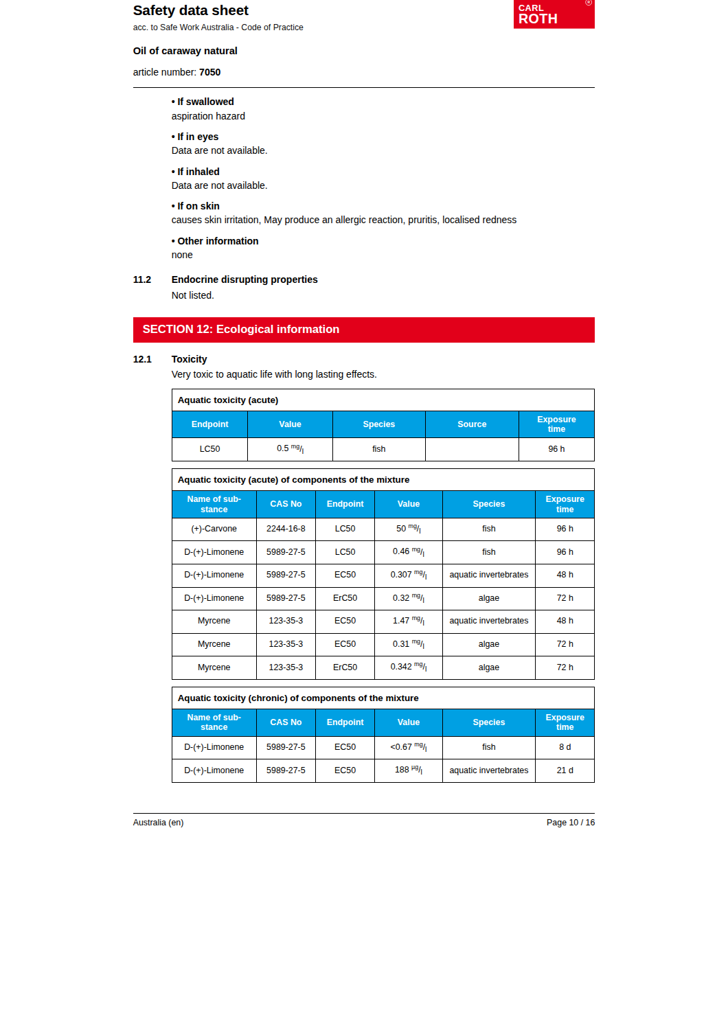CARL ROTH R
Safety data sheet
acc. to Safe Work Australia - Code of Practice
Oil of caraway natural
article number: 7050
If swallowed
aspiration hazard
If in eyes
Data are not available.
If inhaled
Data are not available.
If on skin
causes skin irritation, May produce an allergic reaction, pruritis, localised redness
Other information
none
11.2
Endocrine disrupting properties
Not listed.
SECTION 12: Ecological information
12.1
Toxicity
Very toxic to aquatic life with long lasting effects.
Aquatic toxicity (acute)
| Endpoint | Value | Species | Source | Exposure time |
| --- | --- | --- | --- | --- |
| LC50 | 0.5 mg / l | fish | | 96 h |
Aquatic toxicity (acute) of components of the mixture
| Name of sub- stance | CAS No | Endpoint | Value | Species | Exposure time |
| --- | --- | --- | --- | --- | --- |
| (+)-Carvone | 2244-16-8 | LC50 | 50 mg / l | fish | 96 h |
| D-(+)-Limonene | 5989-27-5 | LC50 | 0.46 mg / l | fish | 96 h |
| D-(+)-Limonene | 5989-27-5 | EC50 | 0.307 mg / l | aquatic invertebrates | 48 h |
| D-(+)-Limonene | 5989-27-5 | ErC50 | 0.32 mg / l | algae | 72 h |
| Myrcene | 123-35-3 | EC50 | 1.47 mg / l | aquatic invertebrates | 48 h |
| Myrcene | 123-35-3 | EC50 | 0.31 mg / l | algae | 72 h |
| Myrcene | 123-35-3 | ErC50 | 0.342 mg / l | algae | 72 h |
Aquatic toxicity (chronic) of components of the mixture
| Name of sub- stance | CAS No | Endpoint | Value | Species | Exposure time |
| --- | --- | --- | --- | --- | --- |
| D-(+)-Limonene | 5989-27-5 | EC50 | <0.67 mg / l | fish | 8 d |
| D-(+)-Limonene | 5989-27-5 | EC50 | 188 µg / l | aquatic invertebrates | 21 d |
Australia (en) Page 10 / 16